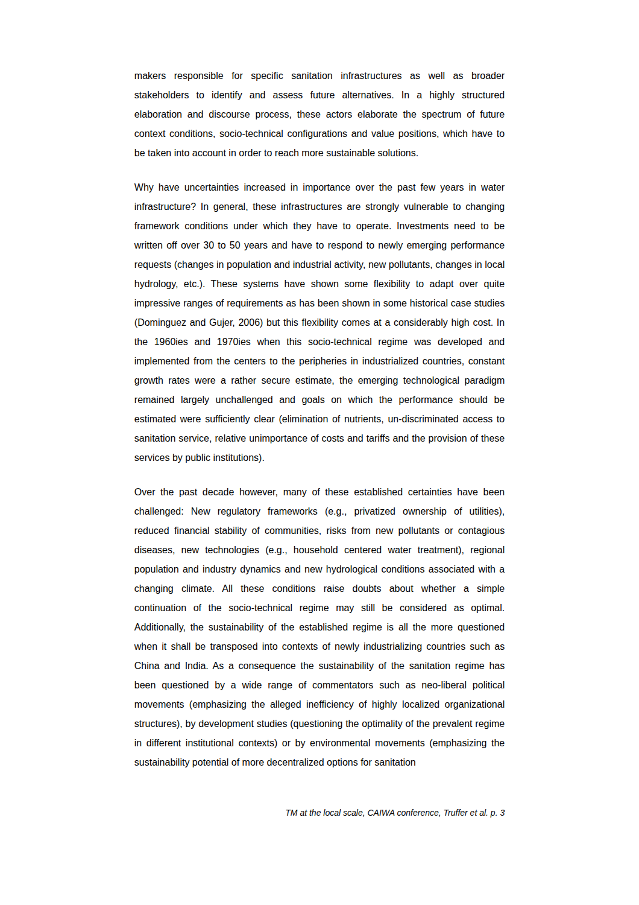makers responsible for specific sanitation infrastructures as well as broader stakeholders to identify and assess future alternatives. In a highly structured elaboration and discourse process, these actors elaborate the spectrum of future context conditions, socio-technical configurations and value positions, which have to be taken into account in order to reach more sustainable solutions.
Why have uncertainties increased in importance over the past few years in water infrastructure? In general, these infrastructures are strongly vulnerable to changing framework conditions under which they have to operate. Investments need to be written off over 30 to 50 years and have to respond to newly emerging performance requests (changes in population and industrial activity, new pollutants, changes in local hydrology, etc.). These systems have shown some flexibility to adapt over quite impressive ranges of requirements as has been shown in some historical case studies (Dominguez and Gujer, 2006) but this flexibility comes at a considerably high cost. In the 1960ies and 1970ies when this socio-technical regime was developed and implemented from the centers to the peripheries in industrialized countries, constant growth rates were a rather secure estimate, the emerging technological paradigm remained largely unchallenged and goals on which the performance should be estimated were sufficiently clear (elimination of nutrients, un-discriminated access to sanitation service, relative unimportance of costs and tariffs and the provision of these services by public institutions).
Over the past decade however, many of these established certainties have been challenged: New regulatory frameworks (e.g., privatized ownership of utilities), reduced financial stability of communities, risks from new pollutants or contagious diseases, new technologies (e.g., household centered water treatment), regional population and industry dynamics and new hydrological conditions associated with a changing climate. All these conditions raise doubts about whether a simple continuation of the socio-technical regime may still be considered as optimal. Additionally, the sustainability of the established regime is all the more questioned when it shall be transposed into contexts of newly industrializing countries such as China and India. As a consequence the sustainability of the sanitation regime has been questioned by a wide range of commentators such as neo-liberal political movements (emphasizing the alleged inefficiency of highly localized organizational structures), by development studies (questioning the optimality of the prevalent regime in different institutional contexts) or by environmental movements (emphasizing the sustainability potential of more decentralized options for sanitation
TM at the local scale, CAIWA conference, Truffer et al. p. 3